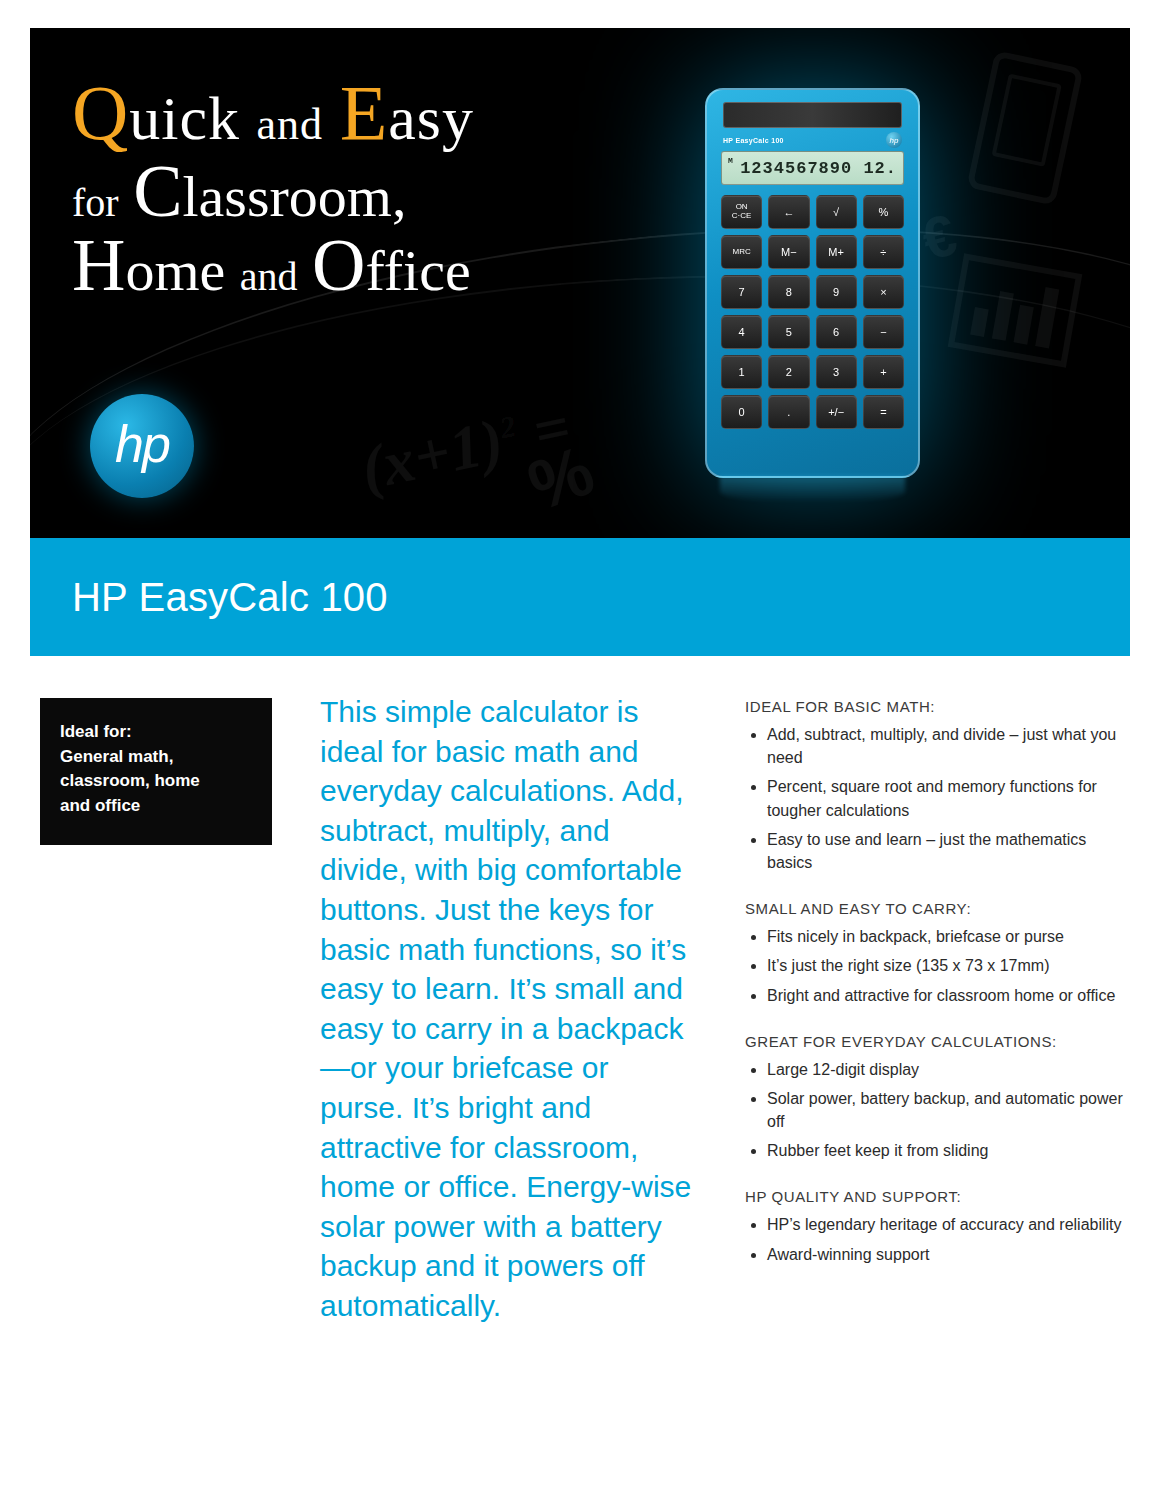(x+1)2 =
%
€
Quick and Easy
for Classroom,
Home and Office
hp
HP EasyCalc 100 hp
M1234567890 12.
ON
C·CE
←
√
%
MRC
M−
M+
÷
7
8
9
×
4
5
6
−
1
2
3
+
0
.
+/−
=
HP EasyCalc 100
Ideal for:
General math,
classroom, home
and office
This simple calculator is ideal for basic math and everyday calculations. Add, subtract, multiply, and divide, with big comfortable buttons. Just the keys for basic math functions, so it’s easy to learn. It’s small and easy to carry in a backpack—or your briefcase or purse. It’s bright and attractive for classroom, home or office. Energy-wise solar power with a battery backup and it powers off automatically.
Ideal for basic math:
Add, subtract, multiply, and divide – just what you need
Percent, square root and memory functions for tougher calculations
Easy to use and learn – just the mathematics basics
Small and easy to carry:
Fits nicely in backpack, briefcase or purse
It’s just the right size (135 x 73 x 17mm)
Bright and attractive for classroom home or office
Great for everyday calculations:
Large 12-digit display
Solar power, battery backup, and automatic power off
Rubber feet keep it from sliding
HP quality and support:
HP’s legendary heritage of accuracy and reliability
Award-winning support